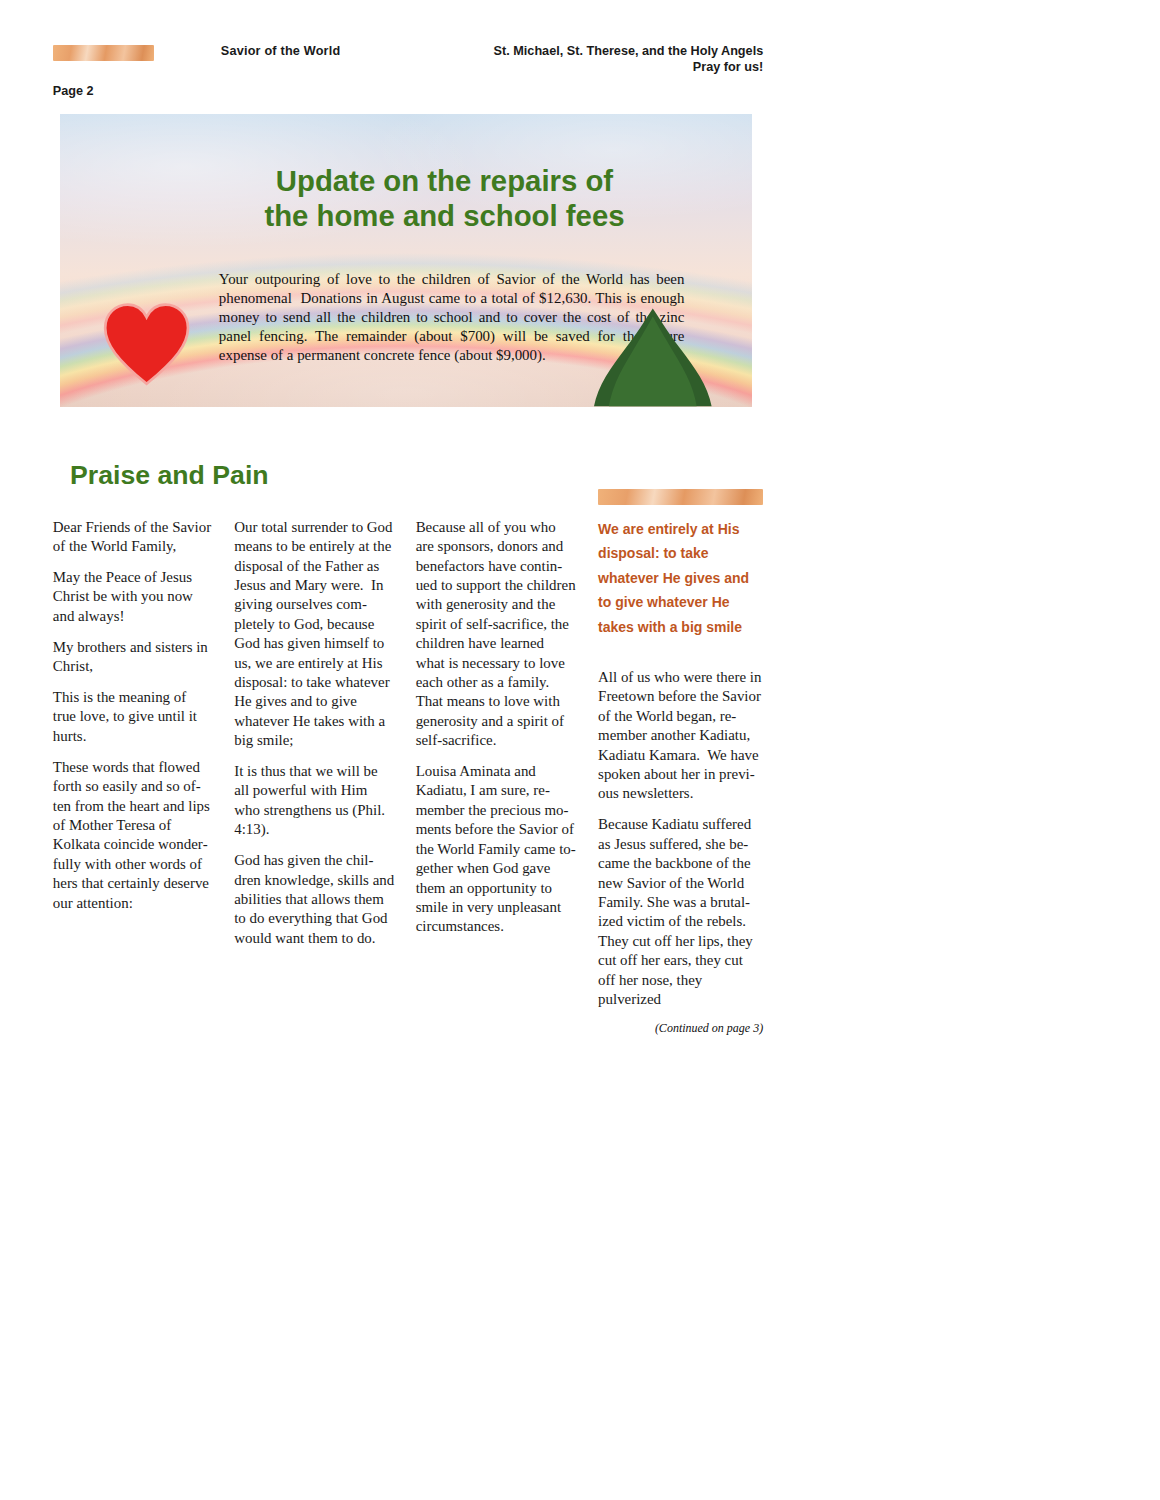Savior of the World
St. Michael, St. Therese, and the Holy Angels
Pray for us!
Page 2
Update on the repairs of
the home and school fees
Your outpouring of love to the children of Savior of the World has been phenomenal Donations in August came to a total of $12,630. This is enough money to send all the children to school and to cover the cost of the zinc panel fencing. The remainder (about $700) will be saved for the future expense of a permanent concrete fence (about $9,000).
Praise and Pain
Dear Friends of the Savior of the World Family,
May the Peace of Jesus Christ be with you now and always!
My brothers and sisters in Christ,
This is the meaning of true love, to give until it hurts.
These words that flowed forth so easily and so often from the heart and lips of Mother Teresa of Kolkata coincide wonderfully with other words of hers that certainly deserve our attention:
Our total surrender to God means to be entirely at the disposal of the Father as Jesus and Mary were. In giving ourselves completely to God, because God has given himself to us, we are entirely at His disposal: to take whatever He gives and to give whatever He takes with a big smile;
It is thus that we will be all powerful with Him who strengthens us (Phil. 4:13).
God has given the children knowledge, skills and abilities that allows them to do everything that God would want them to do. Because all of you who are sponsors, donors and benefactors have continued to support the children with generosity and the spirit of self-sacrifice, the children have learned what is necessary to love each other as a family. That means to love with generosity and a spirit of self-sacrifice.
Louisa Aminata and Kadiatu, I am sure, remember the precious moments before the Savior of the World Family came together when God gave them an opportunity to smile in very unpleasant circumstances.
We are entirely at His disposal: to take whatever He gives and to give whatever He takes with a big smile
All of us who were there in Freetown before the Savior of the World began, remember another Kadiatu, Kadiatu Kamara. We have spoken about her in previous newsletters.
Because Kadiatu suffered as Jesus suffered, she became the backbone of the new Savior of the World Family. She was a brutalized victim of the rebels. They cut off her lips, they cut off her ears, they cut off her nose, they pulverized
(Continued on page 3)